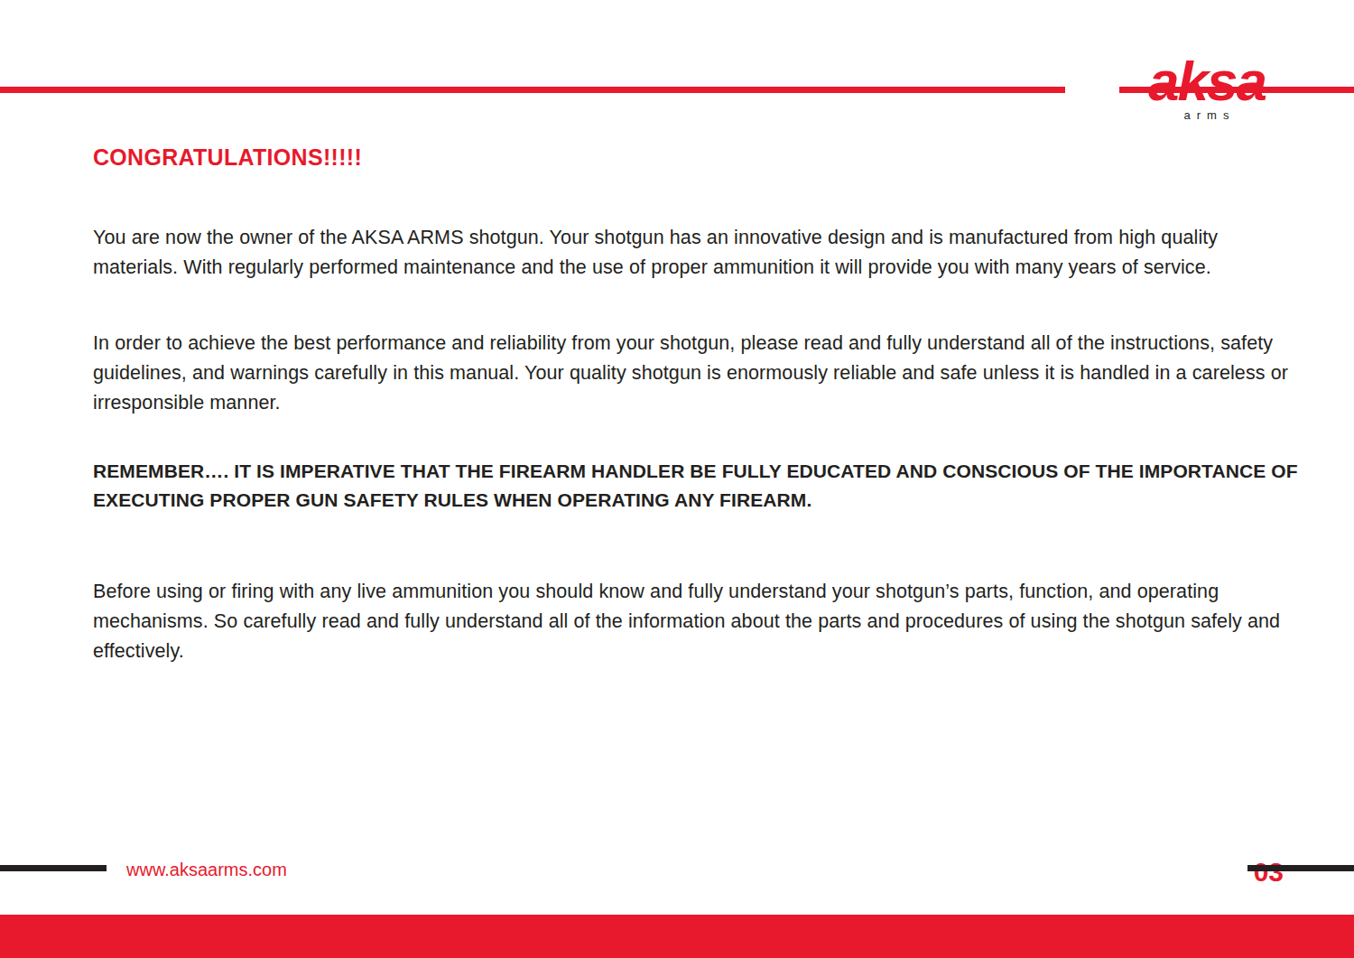aksa
arms
CONGRATULATIONS!!!!!
You are now the owner of the AKSA ARMS shotgun. Your shotgun has an innovative design and is manufactured from high quality materials. With regularly performed maintenance and the use of proper ammunition it will provide you with many years of service.
In order to achieve the best performance and reliability from your shotgun, please read and fully understand all of the instructions, safety guidelines, and warnings carefully in this manual. Your quality shotgun is enormously reliable and safe unless it is handled in a careless or irresponsible manner.
REMEMBER…. IT IS IMPERATIVE THAT THE FIREARM HANDLER BE FULLY EDUCATED AND CONSCIOUS OF THE IMPORTANCE OF EXECUTING PROPER GUN SAFETY RULES WHEN OPERATING ANY FIREARM.
Before using or firing with any live ammunition you should know and fully understand your shotgun’s parts, function, and operating mechanisms. So carefully read and fully understand all of the information about the parts and procedures of using the shotgun safely and effectively.
www.aksaarms.com
03